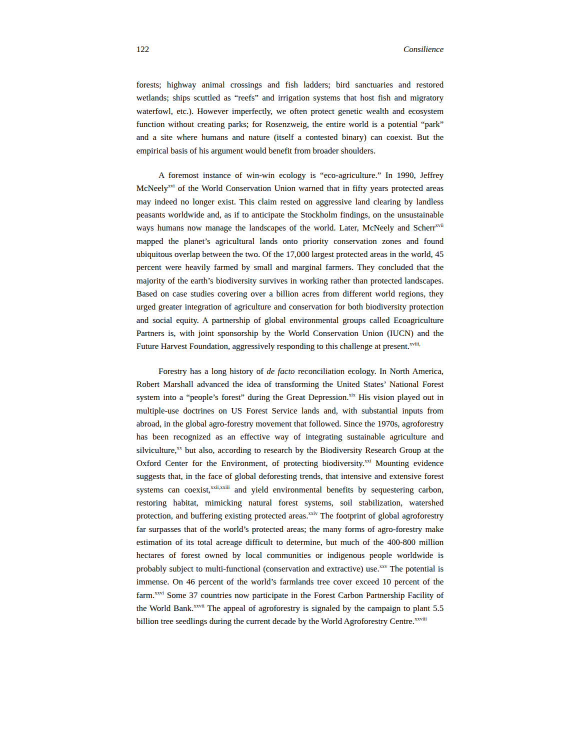122 Consilience
forests; highway animal crossings and fish ladders; bird sanctuaries and restored wetlands; ships scuttled as “reefs” and irrigation systems that host fish and migratory waterfowl, etc.). However imperfectly, we often protect genetic wealth and ecosystem function without creating parks; for Rosenzweig, the entire world is a potential “park” and a site where humans and nature (itself a contested binary) can coexist. But the empirical basis of his argument would benefit from broader shoulders.
A foremost instance of win-win ecology is “eco-agriculture.” In 1990, Jeffrey McNeelyxvi of the World Conservation Union warned that in fifty years protected areas may indeed no longer exist. This claim rested on aggressive land clearing by landless peasants worldwide and, as if to anticipate the Stockholm findings, on the unsustainable ways humans now manage the landscapes of the world. Later, McNeely and Scherrxvii mapped the planet’s agricultural lands onto priority conservation zones and found ubiquitous overlap between the two. Of the 17,000 largest protected areas in the world, 45 percent were heavily farmed by small and marginal farmers. They concluded that the majority of the earth’s biodiversity survives in working rather than protected landscapes. Based on case studies covering over a billion acres from different world regions, they urged greater integration of agriculture and conservation for both biodiversity protection and social equity. A partnership of global environmental groups called Ecoagriculture Partners is, with joint sponsorship by the World Conservation Union (IUCN) and the Future Harvest Foundation, aggressively responding to this challenge at present.xviii,
Forestry has a long history of de facto reconciliation ecology. In North America, Robert Marshall advanced the idea of transforming the United States’ National Forest system into a “people’s forest” during the Great Depression.xix His vision played out in multiple-use doctrines on US Forest Service lands and, with substantial inputs from abroad, in the global agro-forestry movement that followed. Since the 1970s, agroforestry has been recognized as an effective way of integrating sustainable agriculture and silviculture,xx but also, according to research by the Biodiversity Research Group at the Oxford Center for the Environment, of protecting biodiversity.xxi Mounting evidence suggests that, in the face of global deforesting trends, that intensive and extensive forest systems can coexist,xxii,xxiii and yield environmental benefits by sequestering carbon, restoring habitat, mimicking natural forest systems, soil stabilization, watershed protection, and buffering existing protected areas.xxiv The footprint of global agroforestry far surpasses that of the world’s protected areas; the many forms of agro-forestry make estimation of its total acreage difficult to determine, but much of the 400-800 million hectares of forest owned by local communities or indigenous people worldwide is probably subject to multi-functional (conservation and extractive) use.xxv The potential is immense. On 46 percent of the world’s farmlands tree cover exceed 10 percent of the farm.xxvi Some 37 countries now participate in the Forest Carbon Partnership Facility of the World Bank.xxvii The appeal of agroforestry is signaled by the campaign to plant 5.5 billion tree seedlings during the current decade by the World Agroforestry Centre.xxviii